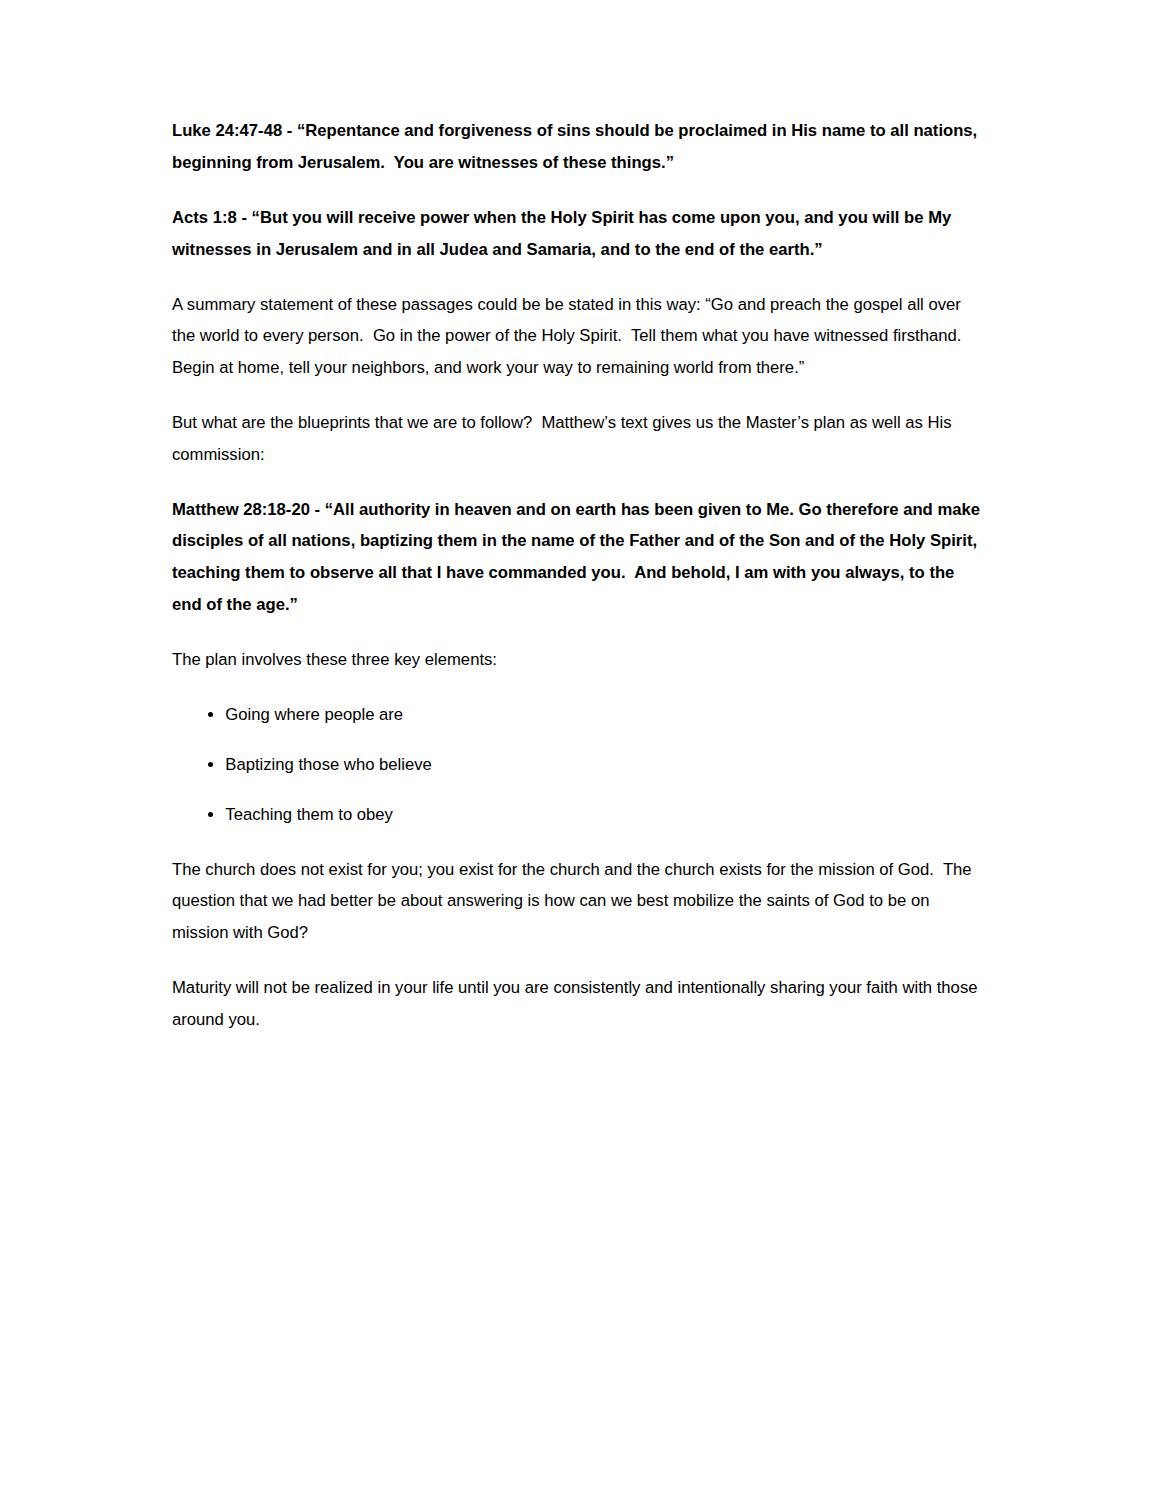Luke 24:47-48 - “Repentance and forgiveness of sins should be proclaimed in His name to all nations, beginning from Jerusalem. You are witnesses of these things.”
Acts 1:8 - “But you will receive power when the Holy Spirit has come upon you, and you will be My witnesses in Jerusalem and in all Judea and Samaria, and to the end of the earth.”
A summary statement of these passages could be be stated in this way: “Go and preach the gospel all over the world to every person. Go in the power of the Holy Spirit. Tell them what you have witnessed firsthand. Begin at home, tell your neighbors, and work your way to remaining world from there.”
But what are the blueprints that we are to follow? Matthew’s text gives us the Master’s plan as well as His commission:
Matthew 28:18-20 - “All authority in heaven and on earth has been given to Me. Go therefore and make disciples of all nations, baptizing them in the name of the Father and of the Son and of the Holy Spirit, teaching them to observe all that I have commanded you. And behold, I am with you always, to the end of the age.”
The plan involves these three key elements:
Going where people are
Baptizing those who believe
Teaching them to obey
The church does not exist for you; you exist for the church and the church exists for the mission of God. The question that we had better be about answering is how can we best mobilize the saints of God to be on mission with God?
Maturity will not be realized in your life until you are consistently and intentionally sharing your faith with those around you.